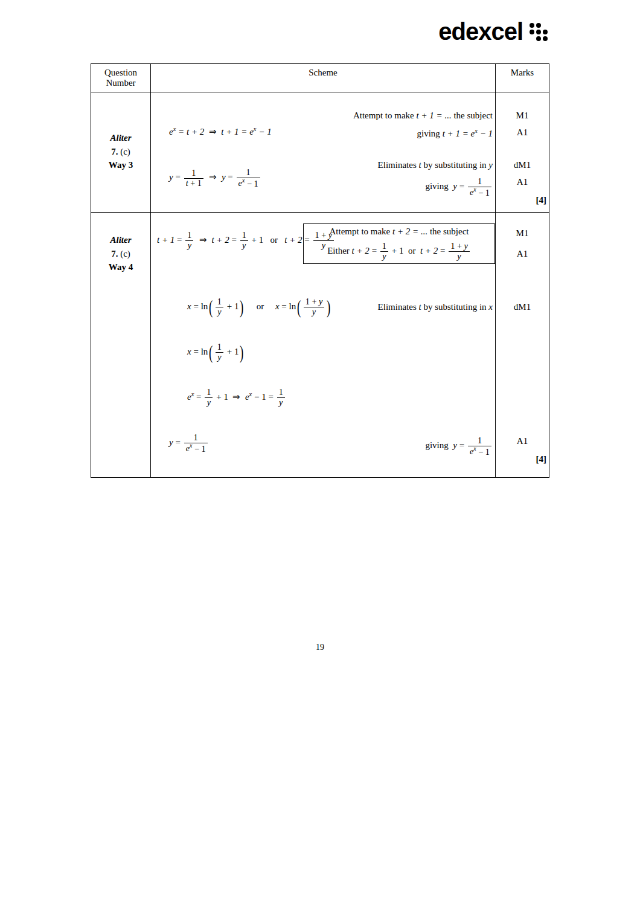edexcel
| Question Number | Scheme | Marks |
| --- | --- | --- |
| Aliter 7. (c) Way 3 | e x = t + 2 ⇒ t + 1 = e x − 1 Attempt to make t + 1 = ... the subject giving t + 1 = e x − 1 y = 1 t + 1 ⇒ y = 1 e x − 1 Eliminates t by substituting in y giving y = 1 e x − 1 | M1 A1 dM1 A1 [4] |
| Aliter 7. (c) Way 4 | t + 1 = 1 y ⇒ t + 2 = 1 y + 1 or t + 2 = 1 + y y Attempt to make t + 2 = ... the subject Either t + 2 = 1 y + 1 or t + 2 = 1 + y y x = ln ( 1 y + 1 ) or x = ln ( 1 + y y ) Eliminates t by substituting in x x = ln ( 1 y + 1 ) e x = 1 y + 1 ⇒ e x − 1 = 1 y y = 1 e x − 1 giving y = 1 e x − 1 | M1 A1 dM1 A1 [4] |
19